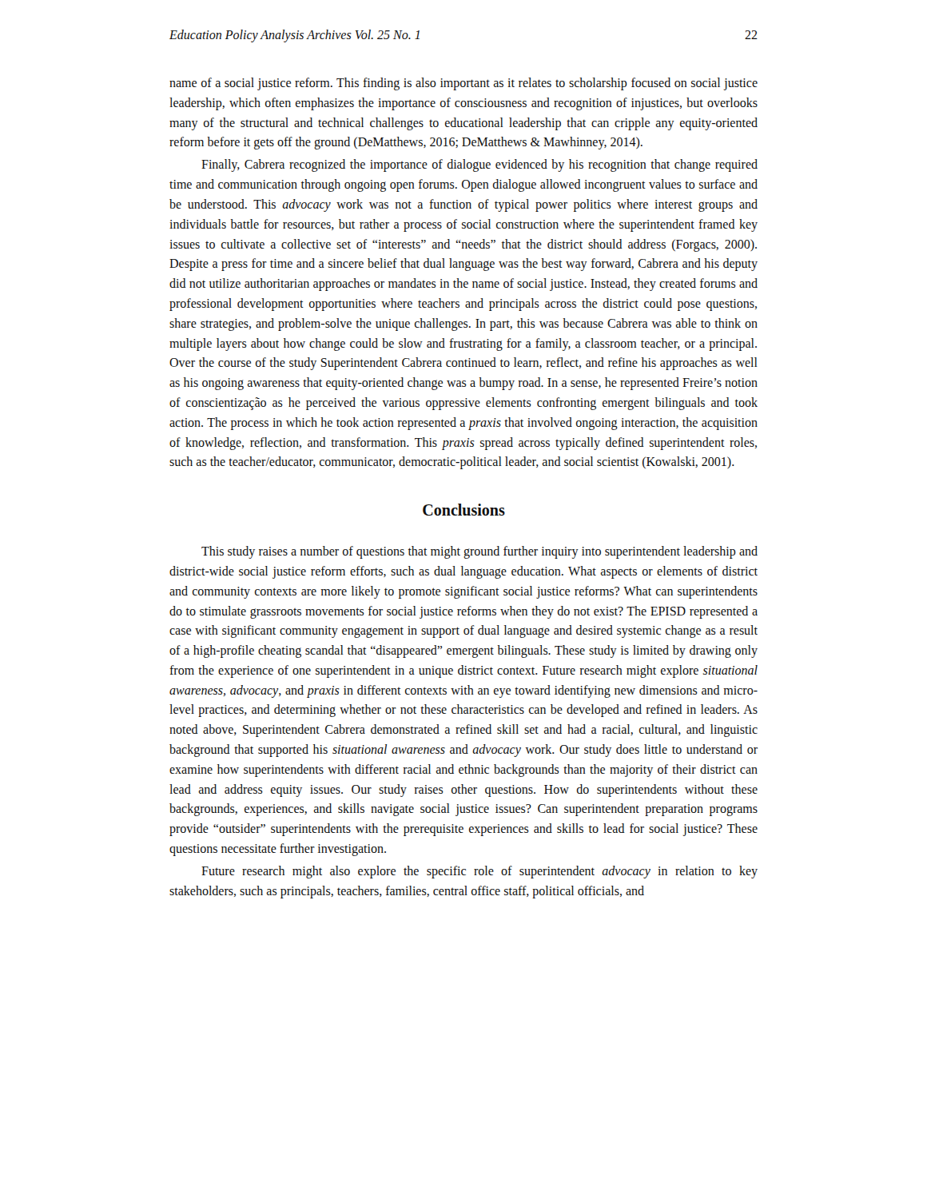Education Policy Analysis Archives Vol. 25 No. 1 22
name of a social justice reform. This finding is also important as it relates to scholarship focused on social justice leadership, which often emphasizes the importance of consciousness and recognition of injustices, but overlooks many of the structural and technical challenges to educational leadership that can cripple any equity-oriented reform before it gets off the ground (DeMatthews, 2016; DeMatthews & Mawhinney, 2014).
Finally, Cabrera recognized the importance of dialogue evidenced by his recognition that change required time and communication through ongoing open forums. Open dialogue allowed incongruent values to surface and be understood. This advocacy work was not a function of typical power politics where interest groups and individuals battle for resources, but rather a process of social construction where the superintendent framed key issues to cultivate a collective set of “interests” and “needs” that the district should address (Forgacs, 2000). Despite a press for time and a sincere belief that dual language was the best way forward, Cabrera and his deputy did not utilize authoritarian approaches or mandates in the name of social justice. Instead, they created forums and professional development opportunities where teachers and principals across the district could pose questions, share strategies, and problem-solve the unique challenges. In part, this was because Cabrera was able to think on multiple layers about how change could be slow and frustrating for a family, a classroom teacher, or a principal. Over the course of the study Superintendent Cabrera continued to learn, reflect, and refine his approaches as well as his ongoing awareness that equity-oriented change was a bumpy road. In a sense, he represented Freire’s notion of conscientização as he perceived the various oppressive elements confronting emergent bilinguals and took action. The process in which he took action represented a praxis that involved ongoing interaction, the acquisition of knowledge, reflection, and transformation. This praxis spread across typically defined superintendent roles, such as the teacher/educator, communicator, democratic-political leader, and social scientist (Kowalski, 2001).
Conclusions
This study raises a number of questions that might ground further inquiry into superintendent leadership and district-wide social justice reform efforts, such as dual language education. What aspects or elements of district and community contexts are more likely to promote significant social justice reforms? What can superintendents do to stimulate grassroots movements for social justice reforms when they do not exist? The EPISD represented a case with significant community engagement in support of dual language and desired systemic change as a result of a high-profile cheating scandal that “disappeared” emergent bilinguals. These study is limited by drawing only from the experience of one superintendent in a unique district context. Future research might explore situational awareness, advocacy, and praxis in different contexts with an eye toward identifying new dimensions and micro-level practices, and determining whether or not these characteristics can be developed and refined in leaders. As noted above, Superintendent Cabrera demonstrated a refined skill set and had a racial, cultural, and linguistic background that supported his situational awareness and advocacy work. Our study does little to understand or examine how superintendents with different racial and ethnic backgrounds than the majority of their district can lead and address equity issues. Our study raises other questions. How do superintendents without these backgrounds, experiences, and skills navigate social justice issues? Can superintendent preparation programs provide “outsider” superintendents with the prerequisite experiences and skills to lead for social justice? These questions necessitate further investigation.
Future research might also explore the specific role of superintendent advocacy in relation to key stakeholders, such as principals, teachers, families, central office staff, political officials, and